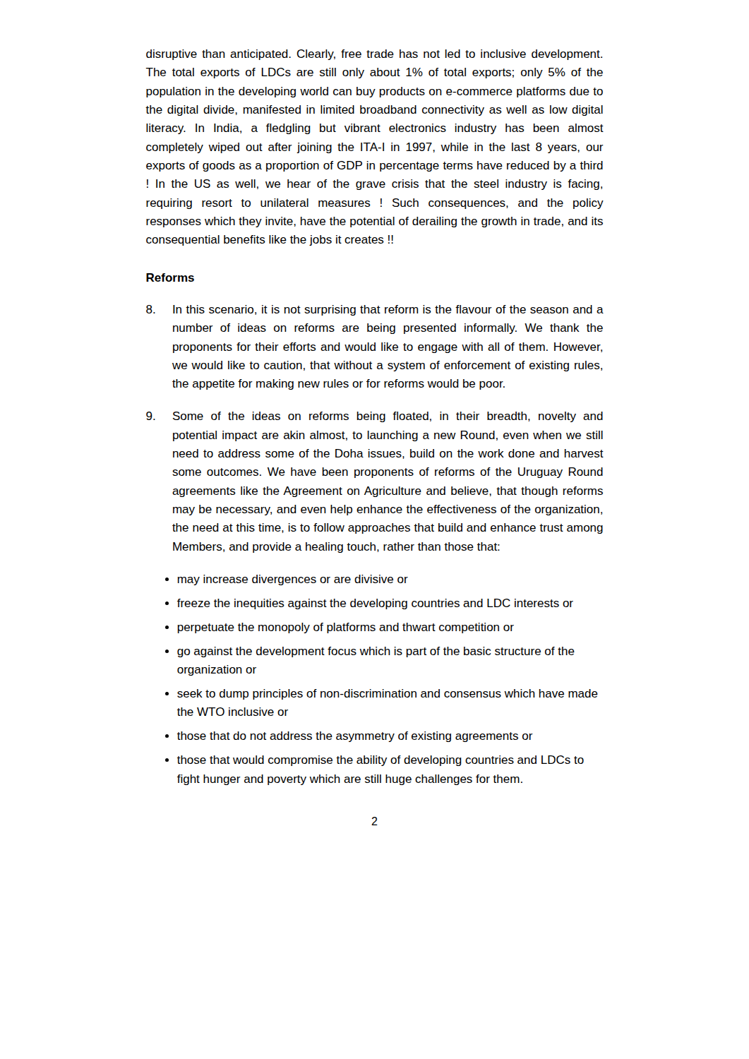disruptive than anticipated. Clearly, free trade has not led to inclusive development. The total exports of LDCs are still only about 1% of total exports; only 5% of the population in the developing world can buy products on e-commerce platforms due to the digital divide, manifested in limited broadband connectivity as well as low digital literacy. In India, a fledgling but vibrant electronics industry has been almost completely wiped out after joining the ITA-I in 1997, while in the last 8 years, our exports of goods as a proportion of GDP in percentage terms have reduced by a third ! In the US as well, we hear of the grave crisis that the steel industry is facing, requiring resort to unilateral measures ! Such consequences, and the policy responses which they invite, have the potential of derailing the growth in trade, and its consequential benefits like the jobs it creates !!
Reforms
8.
In this scenario, it is not surprising that reform is the flavour of the season and a number of ideas on reforms are being presented informally. We thank the proponents for their efforts and would like to engage with all of them. However, we would like to caution, that without a system of enforcement of existing rules, the appetite for making new rules or for reforms would be poor.
9.
Some of the ideas on reforms being floated, in their breadth, novelty and potential impact are akin almost, to launching a new Round, even when we still need to address some of the Doha issues, build on the work done and harvest some outcomes. We have been proponents of reforms of the Uruguay Round agreements like the Agreement on Agriculture and believe, that though reforms may be necessary, and even help enhance the effectiveness of the organization, the need at this time, is to follow approaches that build and enhance trust among Members, and provide a healing touch, rather than those that:
may increase divergences or are divisive or
freeze the inequities against the developing countries and LDC interests or
perpetuate the monopoly of platforms and thwart competition or
go against the development focus which is part of the basic structure of the organization or
seek to dump principles of non-discrimination and consensus which have made the WTO inclusive or
those that do not address the asymmetry of existing agreements or
those that would compromise the ability of developing countries and LDCs to fight hunger and poverty which are still huge challenges for them.
2